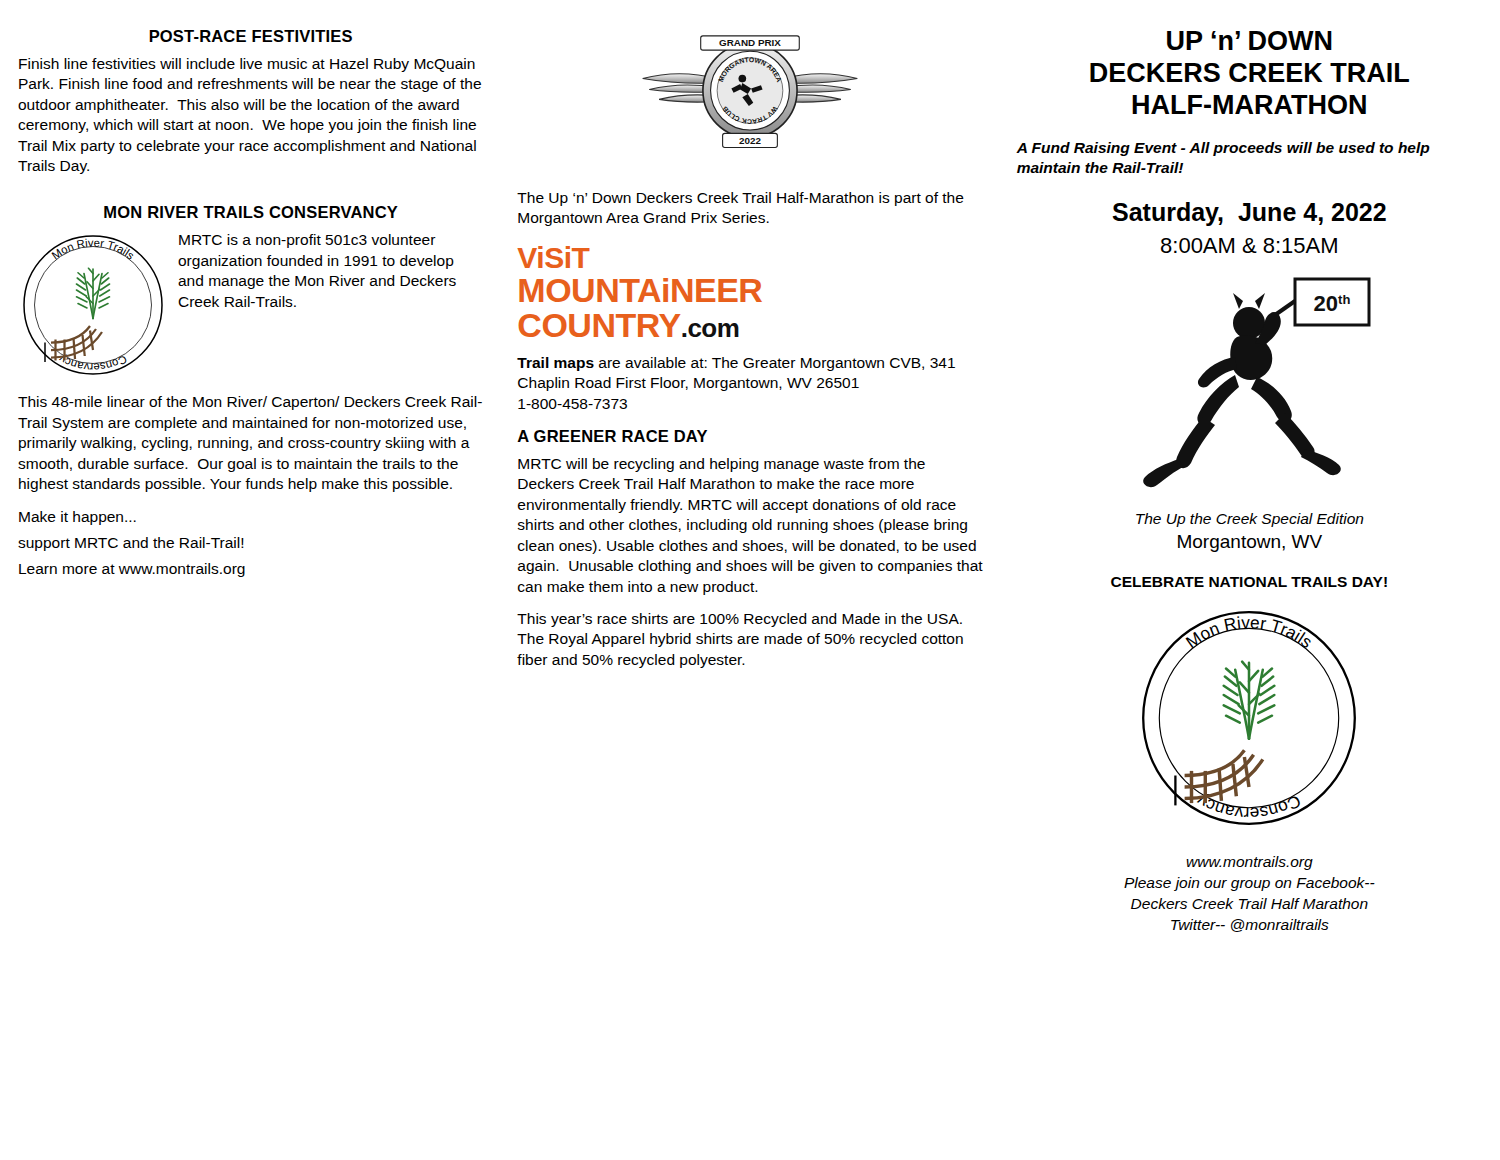POST-RACE FESTIVITIES
Finish line festivities will include live music at Hazel Ruby McQuain Park. Finish line food and refreshments will be near the stage of the outdoor amphitheater. This also will be the location of the award ceremony, which will start at noon. We hope you join the finish line Trail Mix party to celebrate your race accomplishment and National Trails Day.
MON RIVER TRAILS CONSERVANCY
Mon River Trails Conservancy
MRTC is a non-profit 501c3 volunteer organization founded in 1991 to develop and manage the Mon River and Deckers Creek Rail-Trails.
This 48-mile linear of the Mon River/ Caperton/ Deckers Creek Rail-Trail System are complete and maintained for non-motorized use, primarily walking, cycling, running, and cross-country skiing with a smooth, durable surface. Our goal is to maintain the trails to the highest standards possible. Your funds help make this possible.
Make it happen...
support MRTC and the Rail-Trail!
Learn more at www.montrails.org
MORGANTOWN AREA WV TRACK CLUB GRAND PRIX 2022
The Up ‘n’ Down Deckers Creek Trail Half-Marathon is part of the Morgantown Area Grand Prix Series.
ViSiT MOUNTAiNEER COUNTRY.com
Trail maps are available at: The Greater Morgantown CVB, 341 Chaplin Road First Floor, Morgantown, WV 26501
1-800-458-7373
A GREENER RACE DAY
MRTC will be recycling and helping manage waste from the Deckers Creek Trail Half Marathon to make the race more environmentally friendly. MRTC will accept donations of old race shirts and other clothes, including old running shoes (please bring clean ones). Usable clothes and shoes, will be donated, to be used again. Unusable clothing and shoes will be given to companies that can make them into a new product.
This year’s race shirts are 100% Recycled and Made in the USA. The Royal Apparel hybrid shirts are made of 50% recycled cotton fiber and 50% recycled polyester.
UP ‘n’ DOWN
DECKERS CREEK TRAIL
HALF-MARATHON
A Fund Raising Event - All proceeds will be used to help maintain the Rail-Trail!
Saturday, June 4, 2022
8:00AM & 8:15AM
20th
The Up the Creek Special Edition
Morgantown, WV
CELEBRATE NATIONAL TRAILS DAY!
Mon River Trails Conservancy
www.montrails.org
Please join our group on Facebook--
Deckers Creek Trail Half Marathon
Twitter-- @monrailtrails